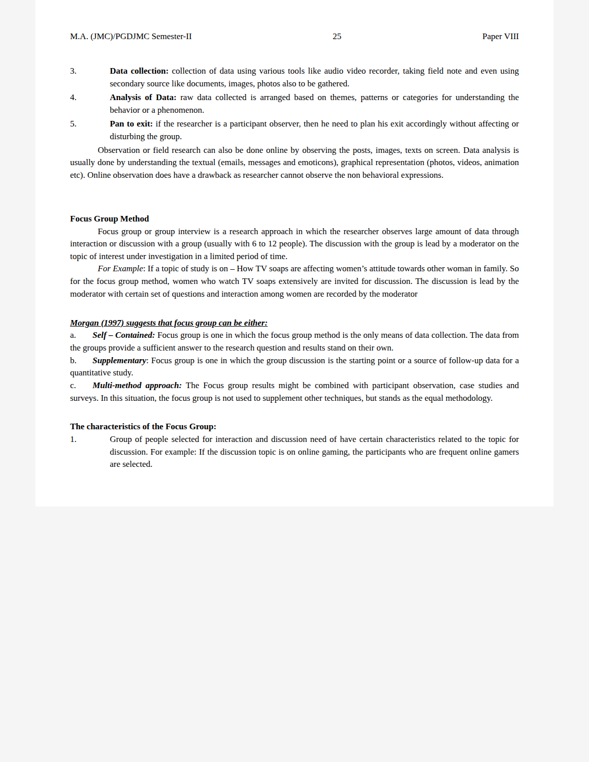M.A. (JMC)/PGDJMC Semester-II 25 Paper VIII
3. Data collection: collection of data using various tools like audio video recorder, taking field note and even using secondary source like documents, images, photos also to be gathered.
4. Analysis of Data: raw data collected is arranged based on themes, patterns or categories for understanding the behavior or a phenomenon.
5. Pan to exit: if the researcher is a participant observer, then he need to plan his exit accordingly without affecting or disturbing the group.
Observation or field research can also be done online by observing the posts, images, texts on screen. Data analysis is usually done by understanding the textual (emails, messages and emoticons), graphical representation (photos, videos, animation etc). Online observation does have a drawback as researcher cannot observe the non behavioral expressions.
Focus Group Method
Focus group or group interview is a research approach in which the researcher observes large amount of data through interaction or discussion with a group (usually with 6 to 12 people). The discussion with the group is lead by a moderator on the topic of interest under investigation in a limited period of time.
For Example: If a topic of study is on – How TV soaps are affecting women’s attitude towards other woman in family. So for the focus group method, women who watch TV soaps extensively are invited for discussion. The discussion is lead by the moderator with certain set of questions and interaction among women are recorded by the moderator
Morgan (1997) suggests that focus group can be either:
a. Self – Contained: Focus group is one in which the focus group method is the only means of data collection. The data from the groups provide a sufficient answer to the research question and results stand on their own.
b. Supplementary: Focus group is one in which the group discussion is the starting point or a source of follow-up data for a quantitative study.
c. Multi-method approach: The Focus group results might be combined with participant observation, case studies and surveys. In this situation, the focus group is not used to supplement other techniques, but stands as the equal methodology.
The characteristics of the Focus Group:
1. Group of people selected for interaction and discussion need of have certain characteristics related to the topic for discussion. For example: If the discussion topic is on online gaming, the participants who are frequent online gamers are selected.